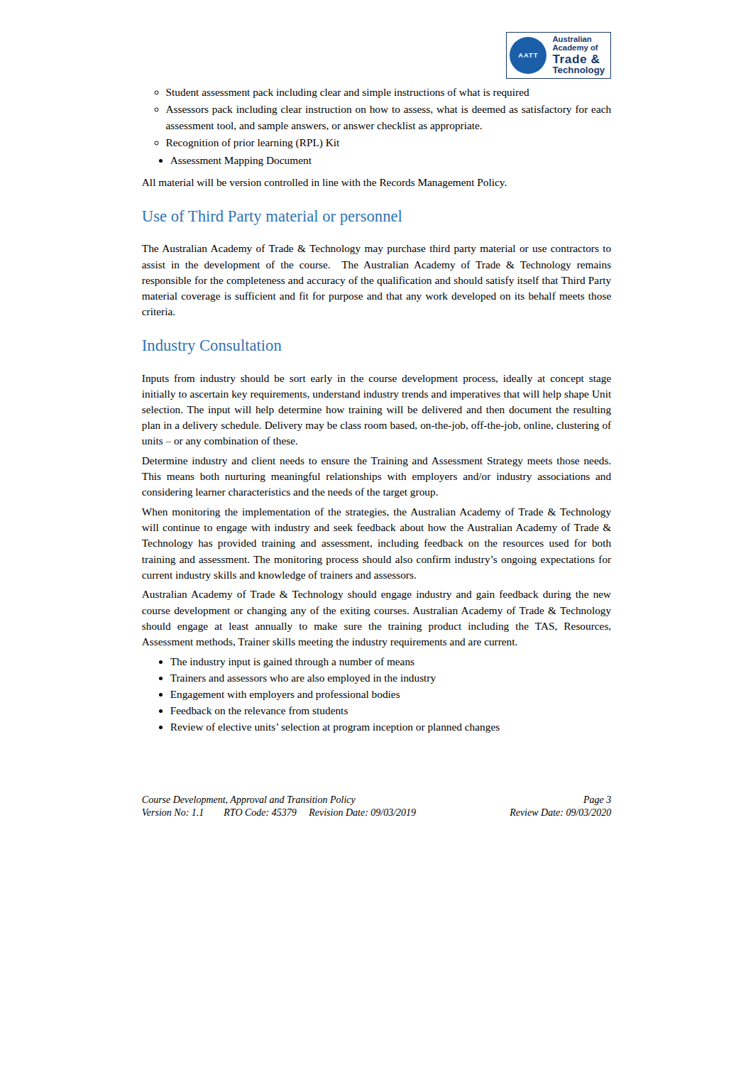AATT
Australian
Academy of
Trade &
Technology
Student assessment pack including clear and simple instructions of what is required
Assessors pack including clear instruction on how to assess, what is deemed as satisfactory for each assessment tool, and sample answers, or answer checklist as appropriate.
Recognition of prior learning (RPL) Kit
Assessment Mapping Document
All material will be version controlled in line with the Records Management Policy.
Use of Third Party material or personnel
The Australian Academy of Trade & Technology may purchase third party material or use contractors to assist in the development of the course. The Australian Academy of Trade & Technology remains responsible for the completeness and accuracy of the qualification and should satisfy itself that Third Party material coverage is sufficient and fit for purpose and that any work developed on its behalf meets those criteria.
Industry Consultation
Inputs from industry should be sort early in the course development process, ideally at concept stage initially to ascertain key requirements, understand industry trends and imperatives that will help shape Unit selection. The input will help determine how training will be delivered and then document the resulting plan in a delivery schedule. Delivery may be class room based, on-the-job, off-the-job, online, clustering of units – or any combination of these.
Determine industry and client needs to ensure the Training and Assessment Strategy meets those needs. This means both nurturing meaningful relationships with employers and/or industry associations and considering learner characteristics and the needs of the target group.
When monitoring the implementation of the strategies, the Australian Academy of Trade & Technology will continue to engage with industry and seek feedback about how the Australian Academy of Trade & Technology has provided training and assessment, including feedback on the resources used for both training and assessment. The monitoring process should also confirm industry’s ongoing expectations for current industry skills and knowledge of trainers and assessors.
Australian Academy of Trade & Technology should engage industry and gain feedback during the new course development or changing any of the exiting courses. Australian Academy of Trade & Technology should engage at least annually to make sure the training product including the TAS, Resources, Assessment methods, Trainer skills meeting the industry requirements and are current.
The industry input is gained through a number of means
Trainers and assessors who are also employed in the industry
Engagement with employers and professional bodies
Feedback on the relevance from students
Review of elective units’ selection at program inception or planned changes
| Course Development, Approval and Transition Policy | Page 3 |
| Version No: 1.1 RTO Code: 45379 Revision Date: 09/03/2019 | Review Date: 09/03/2020 |